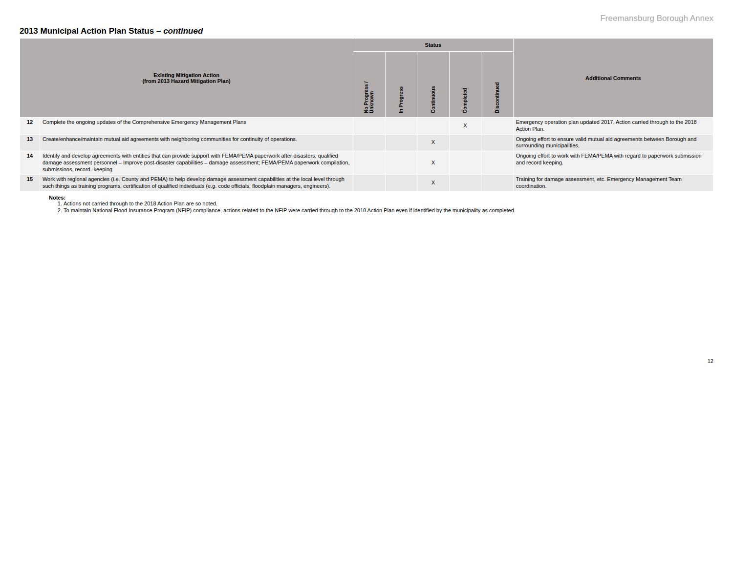Freemansburg Borough Annex
2013 Municipal Action Plan Status – continued
| Existing Mitigation Action (from 2013 Hazard Mitigation Plan) | Status | Additional Comments |
| --- | --- | --- |
| No Progress / Unknown | In Progress | Continuous | Completed | Discontinued |
| 12 | Complete the ongoing updates of the Comprehensive Emergency Management Plans | | | | X | | Emergency operation plan updated 2017. Action carried through to the 2018 Action Plan. |
| 13 | Create/enhance/maintain mutual aid agreements with neighboring communities for continuity of operations. | | | X | | | Ongoing effort to ensure valid mutual aid agreements between Borough and surrounding municipalities. |
| 14 | Identify and develop agreements with entities that can provide support with FEMA/PEMA paperwork after disasters; qualified damage assessment personnel – Improve post-disaster capabilities – damage assessment; FEMA/PEMA paperwork compilation, submissions, record- keeping | | | X | | | Ongoing effort to work with FEMA/PEMA with regard to paperwork submission and record keeping. |
| 15 | Work with regional agencies (i.e. County and PEMA) to help develop damage assessment capabilities at the local level through such things as training programs, certification of qualified individuals (e.g. code officials, floodplain managers, engineers). | | | X | | | Training for damage assessment, etc. Emergency Management Team coordination. |
Notes:
Actions not carried through to the 2018 Action Plan are so noted.
To maintain National Flood Insurance Program (NFIP) compliance, actions related to the NFIP were carried through to the 2018 Action Plan even if identified by the municipality as completed.
12